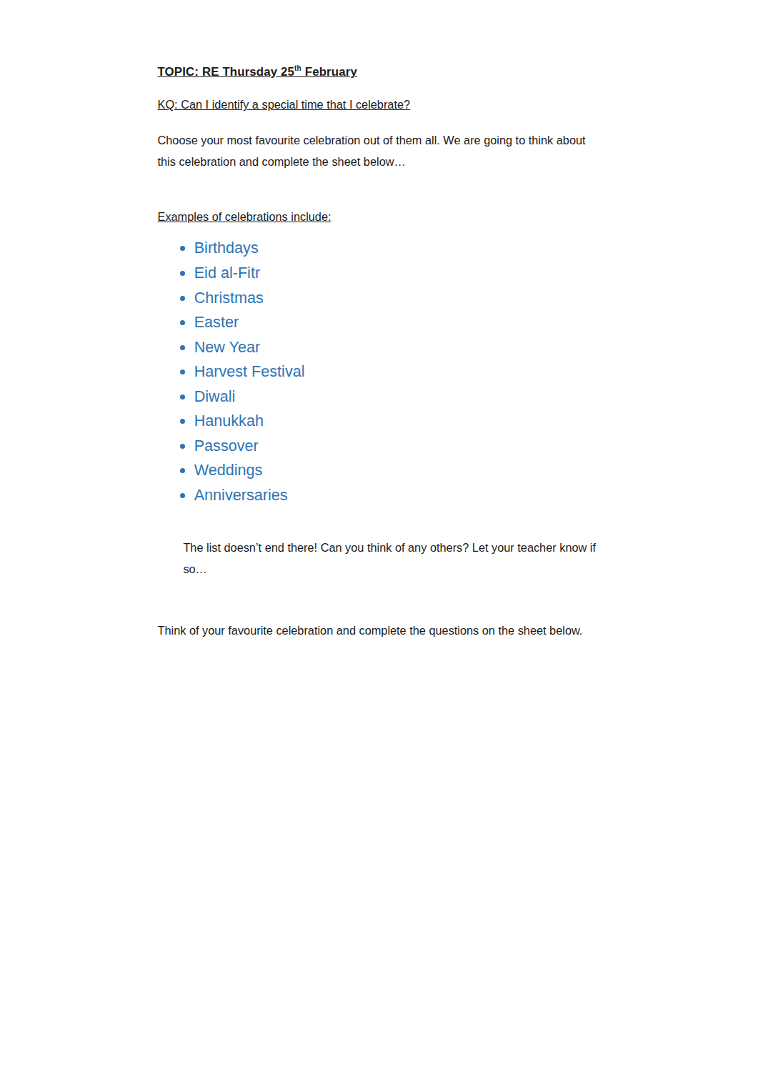TOPIC: RE Thursday 25th February
KQ: Can I identify a special time that I celebrate?
Choose your most favourite celebration out of them all. We are going to think about this celebration and complete the sheet below…
Examples of celebrations include:
Birthdays
Eid al-Fitr
Christmas
Easter
New Year
Harvest Festival
Diwali
Hanukkah
Passover
Weddings
Anniversaries
The list doesn’t end there! Can you think of any others? Let your teacher know if so…
Think of your favourite celebration and complete the questions on the sheet below.